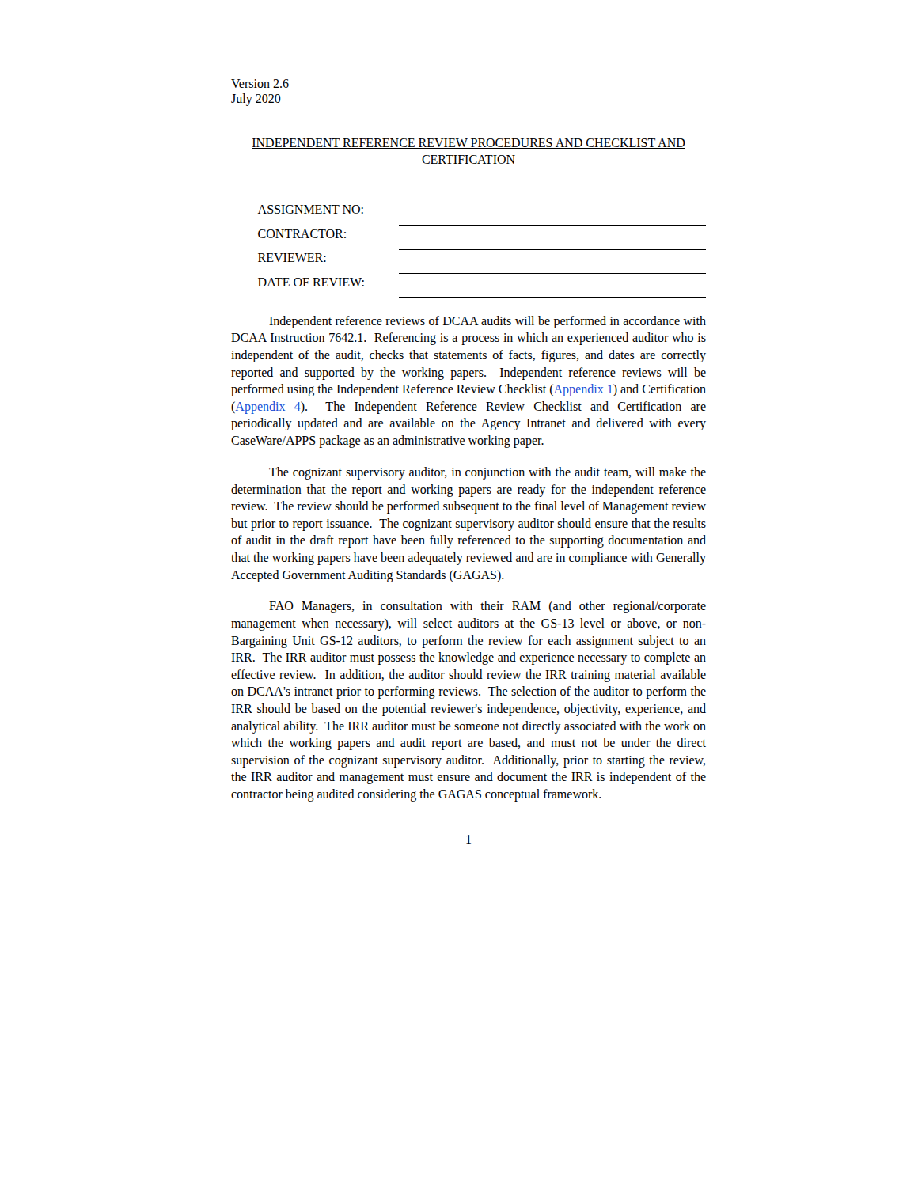Version 2.6
July 2020
INDEPENDENT REFERENCE REVIEW PROCEDURES AND CHECKLIST AND
CERTIFICATION
| ASSIGNMENT NO: | |
| CONTRACTOR: | |
| REVIEWER: | |
| DATE OF REVIEW: | |
Independent reference reviews of DCAA audits will be performed in accordance with DCAA Instruction 7642.1. Referencing is a process in which an experienced auditor who is independent of the audit, checks that statements of facts, figures, and dates are correctly reported and supported by the working papers. Independent reference reviews will be performed using the Independent Reference Review Checklist (Appendix 1) and Certification (Appendix 4). The Independent Reference Review Checklist and Certification are periodically updated and are available on the Agency Intranet and delivered with every CaseWare/APPS package as an administrative working paper.
The cognizant supervisory auditor, in conjunction with the audit team, will make the determination that the report and working papers are ready for the independent reference review. The review should be performed subsequent to the final level of Management review but prior to report issuance. The cognizant supervisory auditor should ensure that the results of audit in the draft report have been fully referenced to the supporting documentation and that the working papers have been adequately reviewed and are in compliance with Generally Accepted Government Auditing Standards (GAGAS).
FAO Managers, in consultation with their RAM (and other regional/corporate management when necessary), will select auditors at the GS-13 level or above, or non-Bargaining Unit GS-12 auditors, to perform the review for each assignment subject to an IRR. The IRR auditor must possess the knowledge and experience necessary to complete an effective review. In addition, the auditor should review the IRR training material available on DCAA's intranet prior to performing reviews. The selection of the auditor to perform the IRR should be based on the potential reviewer's independence, objectivity, experience, and analytical ability. The IRR auditor must be someone not directly associated with the work on which the working papers and audit report are based, and must not be under the direct supervision of the cognizant supervisory auditor. Additionally, prior to starting the review, the IRR auditor and management must ensure and document the IRR is independent of the contractor being audited considering the GAGAS conceptual framework.
1